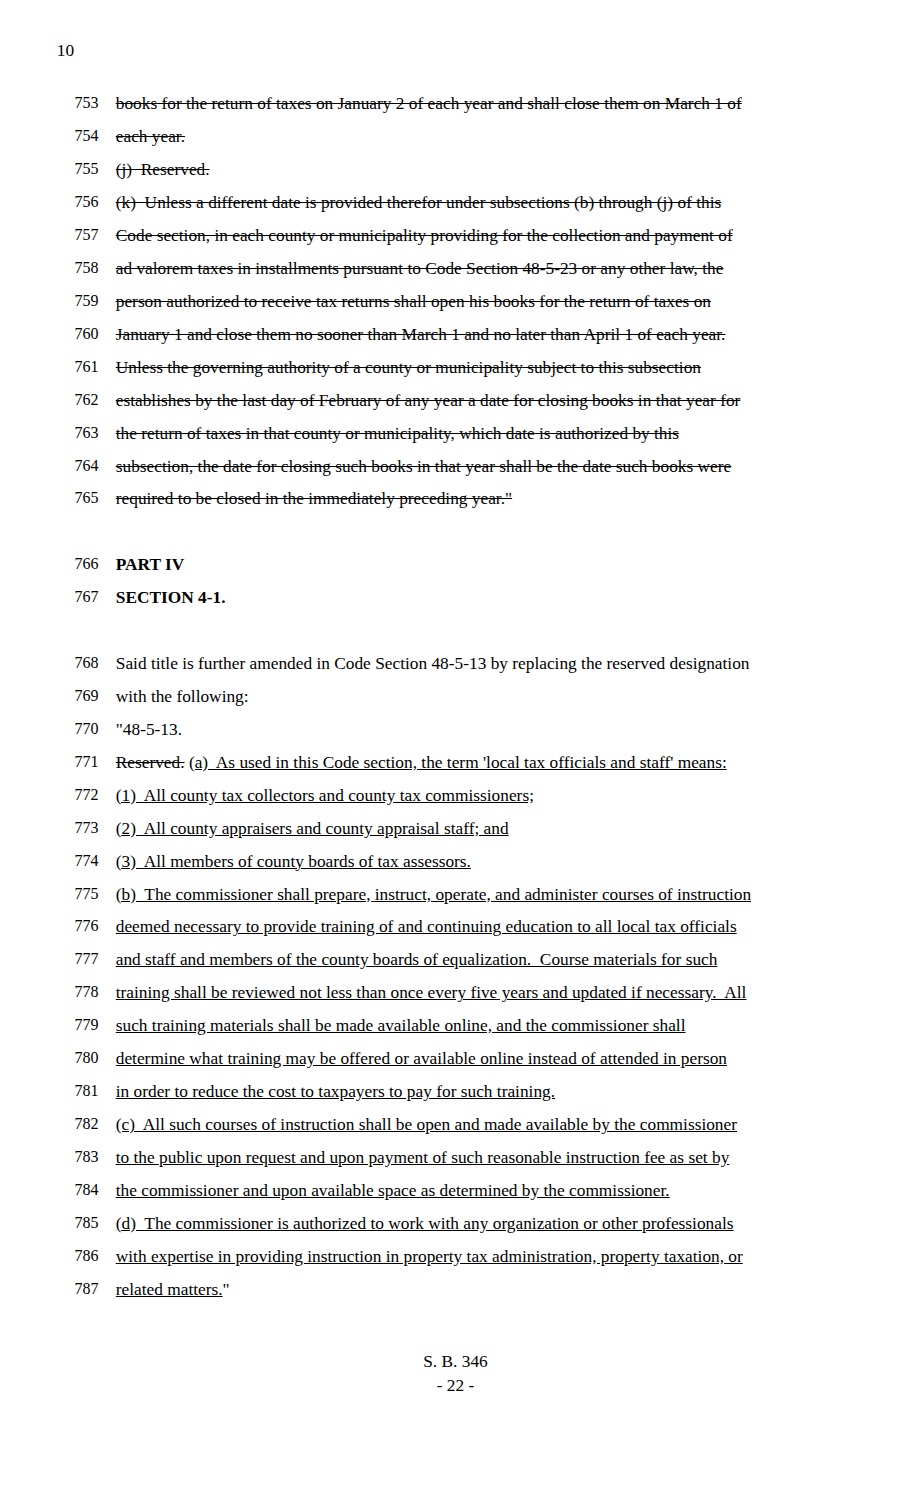10
books for the return of taxes on January 2 of each year and shall close them on March 1 of
each year.
(j) Reserved.
(k) Unless a different date is provided therefor under subsections (b) through (j) of this
Code section, in each county or municipality providing for the collection and payment of
ad valorem taxes in installments pursuant to Code Section 48-5-23 or any other law, the
person authorized to receive tax returns shall open his books for the return of taxes on
January 1 and close them no sooner than March 1 and no later than April 1 of each year.
Unless the governing authority of a county or municipality subject to this subsection
establishes by the last day of February of any year a date for closing books in that year for
the return of taxes in that county or municipality, which date is authorized by this
subsection, the date for closing such books in that year shall be the date such books were
required to be closed in the immediately preceding year."
PART IV
SECTION 4-1.
Said title is further amended in Code Section 48-5-13 by replacing the reserved designation
with the following:
"48-5-13.
Reserved. (a) As used in this Code section, the term 'local tax officials and staff' means:
(1) All county tax collectors and county tax commissioners;
(2) All county appraisers and county appraisal staff; and
(3) All members of county boards of tax assessors.
(b) The commissioner shall prepare, instruct, operate, and administer courses of instruction
deemed necessary to provide training of and continuing education to all local tax officials
and staff and members of the county boards of equalization. Course materials for such
training shall be reviewed not less than once every five years and updated if necessary. All
such training materials shall be made available online, and the commissioner shall
determine what training may be offered or available online instead of attended in person
in order to reduce the cost to taxpayers to pay for such training.
(c) All such courses of instruction shall be open and made available by the commissioner
to the public upon request and upon payment of such reasonable instruction fee as set by
the commissioner and upon available space as determined by the commissioner.
(d) The commissioner is authorized to work with any organization or other professionals
with expertise in providing instruction in property tax administration, property taxation, or
related matters."
S. B. 346
- 22 -